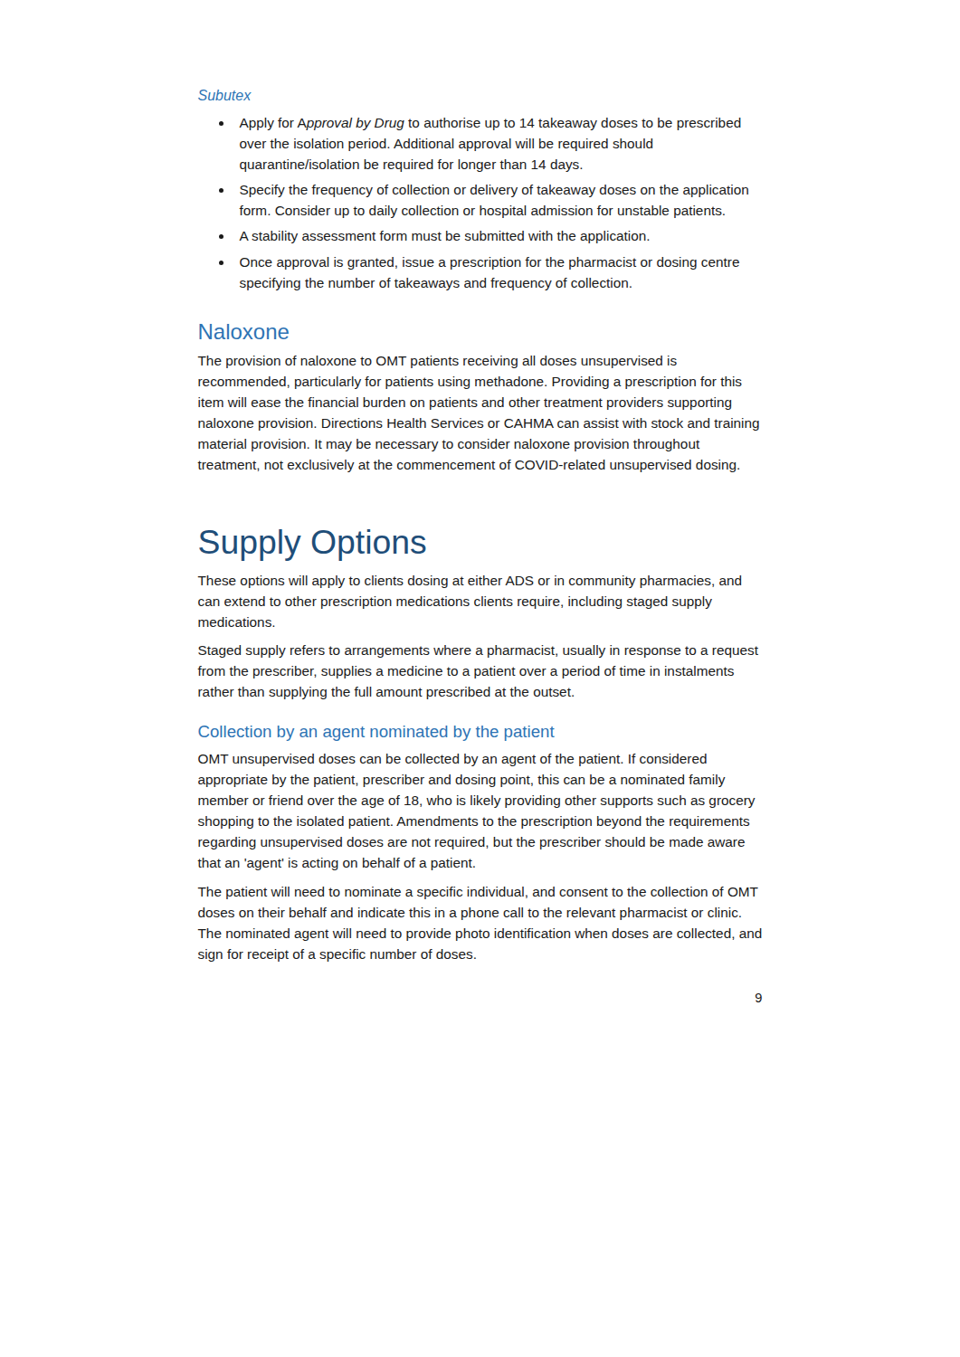Subutex
Apply for Approval by Drug to authorise up to 14 takeaway doses to be prescribed over the isolation period. Additional approval will be required should quarantine/isolation be required for longer than 14 days.
Specify the frequency of collection or delivery of takeaway doses on the application form. Consider up to daily collection or hospital admission for unstable patients.
A stability assessment form must be submitted with the application.
Once approval is granted, issue a prescription for the pharmacist or dosing centre specifying the number of takeaways and frequency of collection.
Naloxone
The provision of naloxone to OMT patients receiving all doses unsupervised is recommended, particularly for patients using methadone. Providing a prescription for this item will ease the financial burden on patients and other treatment providers supporting naloxone provision. Directions Health Services or CAHMA can assist with stock and training material provision. It may be necessary to consider naloxone provision throughout treatment, not exclusively at the commencement of COVID-related unsupervised dosing.
Supply Options
These options will apply to clients dosing at either ADS or in community pharmacies, and can extend to other prescription medications clients require, including staged supply medications.
Staged supply refers to arrangements where a pharmacist, usually in response to a request from the prescriber, supplies a medicine to a patient over a period of time in instalments rather than supplying the full amount prescribed at the outset.
Collection by an agent nominated by the patient
OMT unsupervised doses can be collected by an agent of the patient. If considered appropriate by the patient, prescriber and dosing point, this can be a nominated family member or friend over the age of 18, who is likely providing other supports such as grocery shopping to the isolated patient. Amendments to the prescription beyond the requirements regarding unsupervised doses are not required, but the prescriber should be made aware that an 'agent' is acting on behalf of a patient.
The patient will need to nominate a specific individual, and consent to the collection of OMT doses on their behalf and indicate this in a phone call to the relevant pharmacist or clinic. The nominated agent will need to provide photo identification when doses are collected, and sign for receipt of a specific number of doses.
9